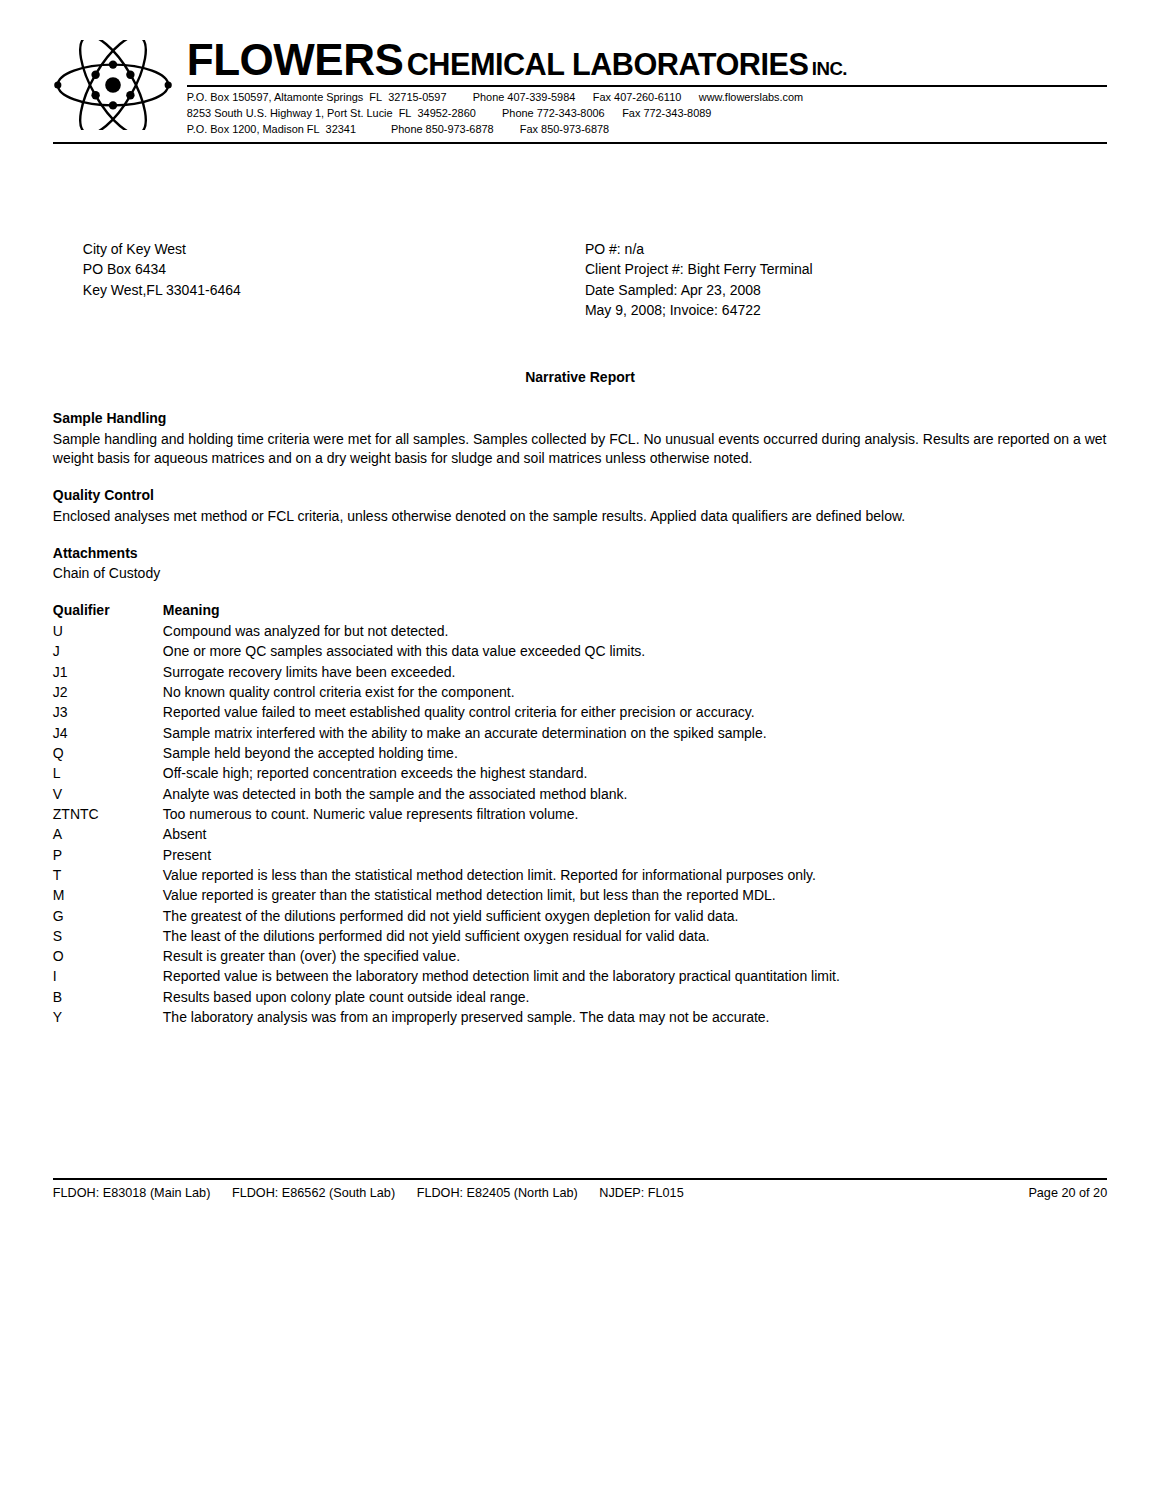FLOWERS CHEMICAL LABORATORIES INC.
P.O. Box 150597, Altamonte Springs FL 32715-0597 Phone 407-339-5984 Fax 407-260-6110 www.flowerslabs.com
8253 South U.S. Highway 1, Port St. Lucie FL 34952-2860 Phone 772-343-8006 Fax 772-343-8089
P.O. Box 1200, Madison FL 32341 Phone 850-973-6878 Fax 850-973-6878
City of Key West
PO Box 6434
Key West,FL 33041-6464
PO #: n/a
Client Project #: Bight Ferry Terminal
Date Sampled: Apr 23, 2008
May 9, 2008; Invoice: 64722
Narrative Report
Sample Handling
Sample handling and holding time criteria were met for all samples. Samples collected by FCL. No unusual events occurred during analysis. Results are reported on a wet weight basis for aqueous matrices and on a dry weight basis for sludge and soil matrices unless otherwise noted.
Quality Control
Enclosed analyses met method or FCL criteria, unless otherwise denoted on the sample results. Applied data qualifiers are defined below.
Attachments
Chain of Custody
| Qualifier | Meaning |
| --- | --- |
| U | Compound was analyzed for but not detected. |
| J | One or more QC samples associated with this data value exceeded QC limits. |
| J1 | Surrogate recovery limits have been exceeded. |
| J2 | No known quality control criteria exist for the component. |
| J3 | Reported value failed to meet established quality control criteria for either precision or accuracy. |
| J4 | Sample matrix interfered with the ability to make an accurate determination on the spiked sample. |
| Q | Sample held beyond the accepted holding time. |
| L | Off-scale high; reported concentration exceeds the highest standard. |
| V | Analyte was detected in both the sample and the associated method blank. |
| ZTNTC | Too numerous to count. Numeric value represents filtration volume. |
| A | Absent |
| P | Present |
| T | Value reported is less than the statistical method detection limit. Reported for informational purposes only. |
| M | Value reported is greater than the statistical method detection limit, but less than the reported MDL. |
| G | The greatest of the dilutions performed did not yield sufficient oxygen depletion for valid data. |
| S | The least of the dilutions performed did not yield sufficient oxygen residual for valid data. |
| O | Result is greater than (over) the specified value. |
| I | Reported value is between the laboratory method detection limit and the laboratory practical quantitation limit. |
| B | Results based upon colony plate count outside ideal range. |
| Y | The laboratory analysis was from an improperly preserved sample. The data may not be accurate. |
FLDOH: E83018 (Main Lab) FLDOH: E86562 (South Lab) FLDOH: E82405 (North Lab) NJDEP: FL015
Page 20 of 20